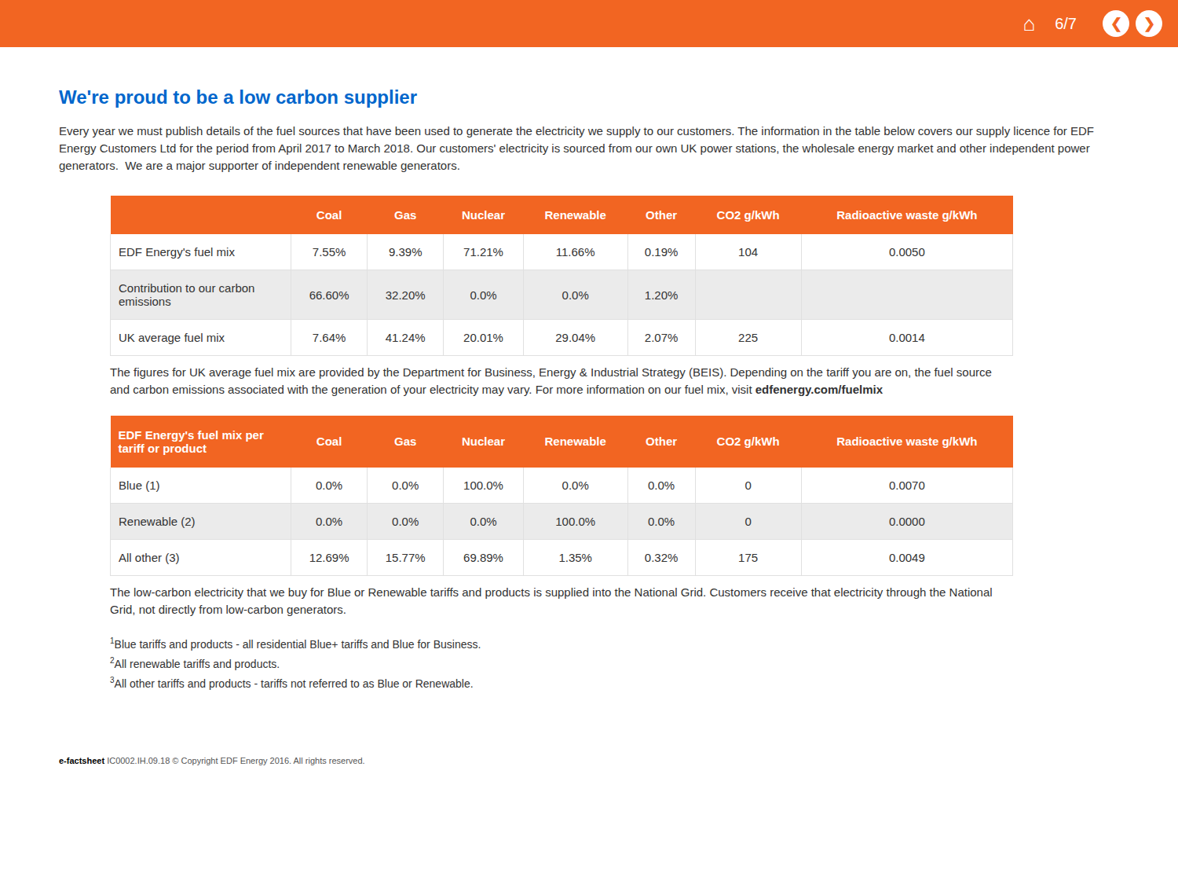⌂ 6/7 ❮ ❯
We're proud to be a low carbon supplier
Every year we must publish details of the fuel sources that have been used to generate the electricity we supply to our customers. The information in the table below covers our supply licence for EDF Energy Customers Ltd for the period from April 2017 to March 2018. Our customers' electricity is sourced from our own UK power stations, the wholesale energy market and other independent power generators. We are a major supporter of independent renewable generators.
| | Coal | Gas | Nuclear | Renewable | Other | CO2 g/kWh | Radioactive waste g/kWh |
| --- | --- | --- | --- | --- | --- | --- | --- |
| EDF Energy's fuel mix | 7.55% | 9.39% | 71.21% | 11.66% | 0.19% | 104 | 0.0050 |
| Contribution to our carbon emissions | 66.60% | 32.20% | 0.0% | 0.0% | 1.20% | | |
| UK average fuel mix | 7.64% | 41.24% | 20.01% | 29.04% | 2.07% | 225 | 0.0014 |
The figures for UK average fuel mix are provided by the Department for Business, Energy & Industrial Strategy (BEIS). Depending on the tariff you are on, the fuel source and carbon emissions associated with the generation of your electricity may vary. For more information on our fuel mix, visit edfenergy.com/fuelmix
| EDF Energy's fuel mix per tariff or product | Coal | Gas | Nuclear | Renewable | Other | CO2 g/kWh | Radioactive waste g/kWh |
| --- | --- | --- | --- | --- | --- | --- | --- |
| Blue (1) | 0.0% | 0.0% | 100.0% | 0.0% | 0.0% | 0 | 0.0070 |
| Renewable (2) | 0.0% | 0.0% | 0.0% | 100.0% | 0.0% | 0 | 0.0000 |
| All other (3) | 12.69% | 15.77% | 69.89% | 1.35% | 0.32% | 175 | 0.0049 |
The low-carbon electricity that we buy for Blue or Renewable tariffs and products is supplied into the National Grid. Customers receive that electricity through the National Grid, not directly from low-carbon generators.
1Blue tariffs and products - all residential Blue+ tariffs and Blue for Business.
2All renewable tariffs and products.
3All other tariffs and products - tariffs not referred to as Blue or Renewable.
e-factsheet IC0002.IH.09.18 © Copyright EDF Energy 2016. All rights reserved.